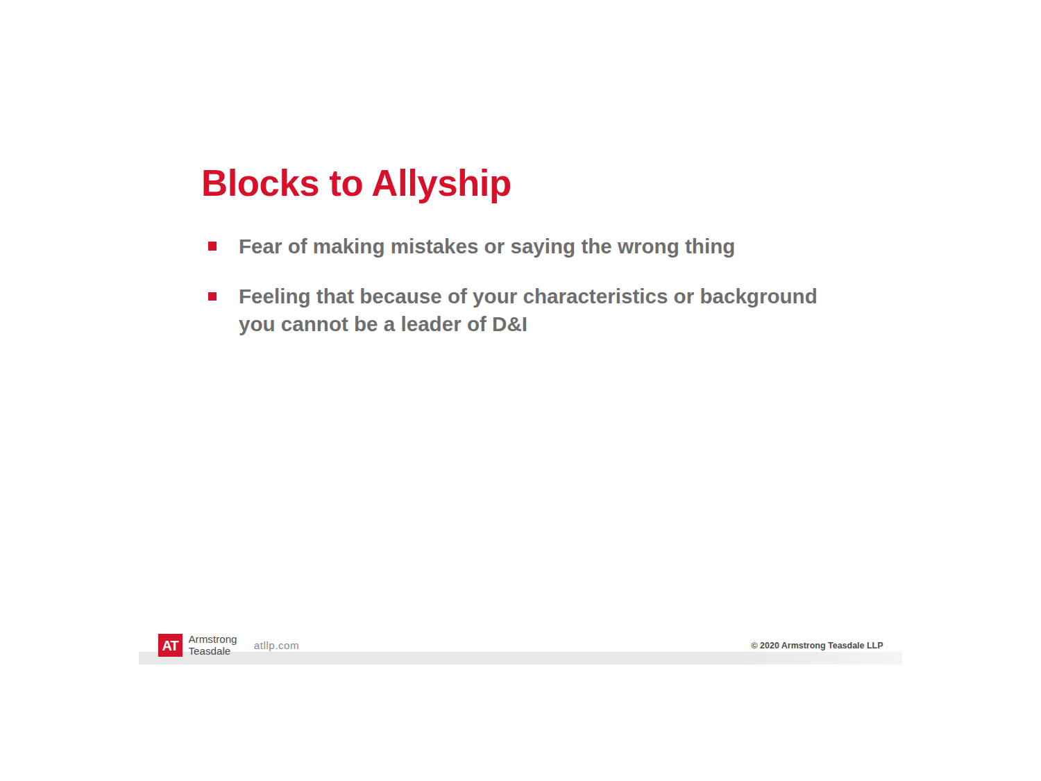Blocks to Allyship
Fear of making mistakes or saying the wrong thing
Feeling that because of your characteristics or background you cannot be a leader of D&I
AT Armstrong
Teasdale
atllp.com © 2020 Armstrong Teasdale LLP